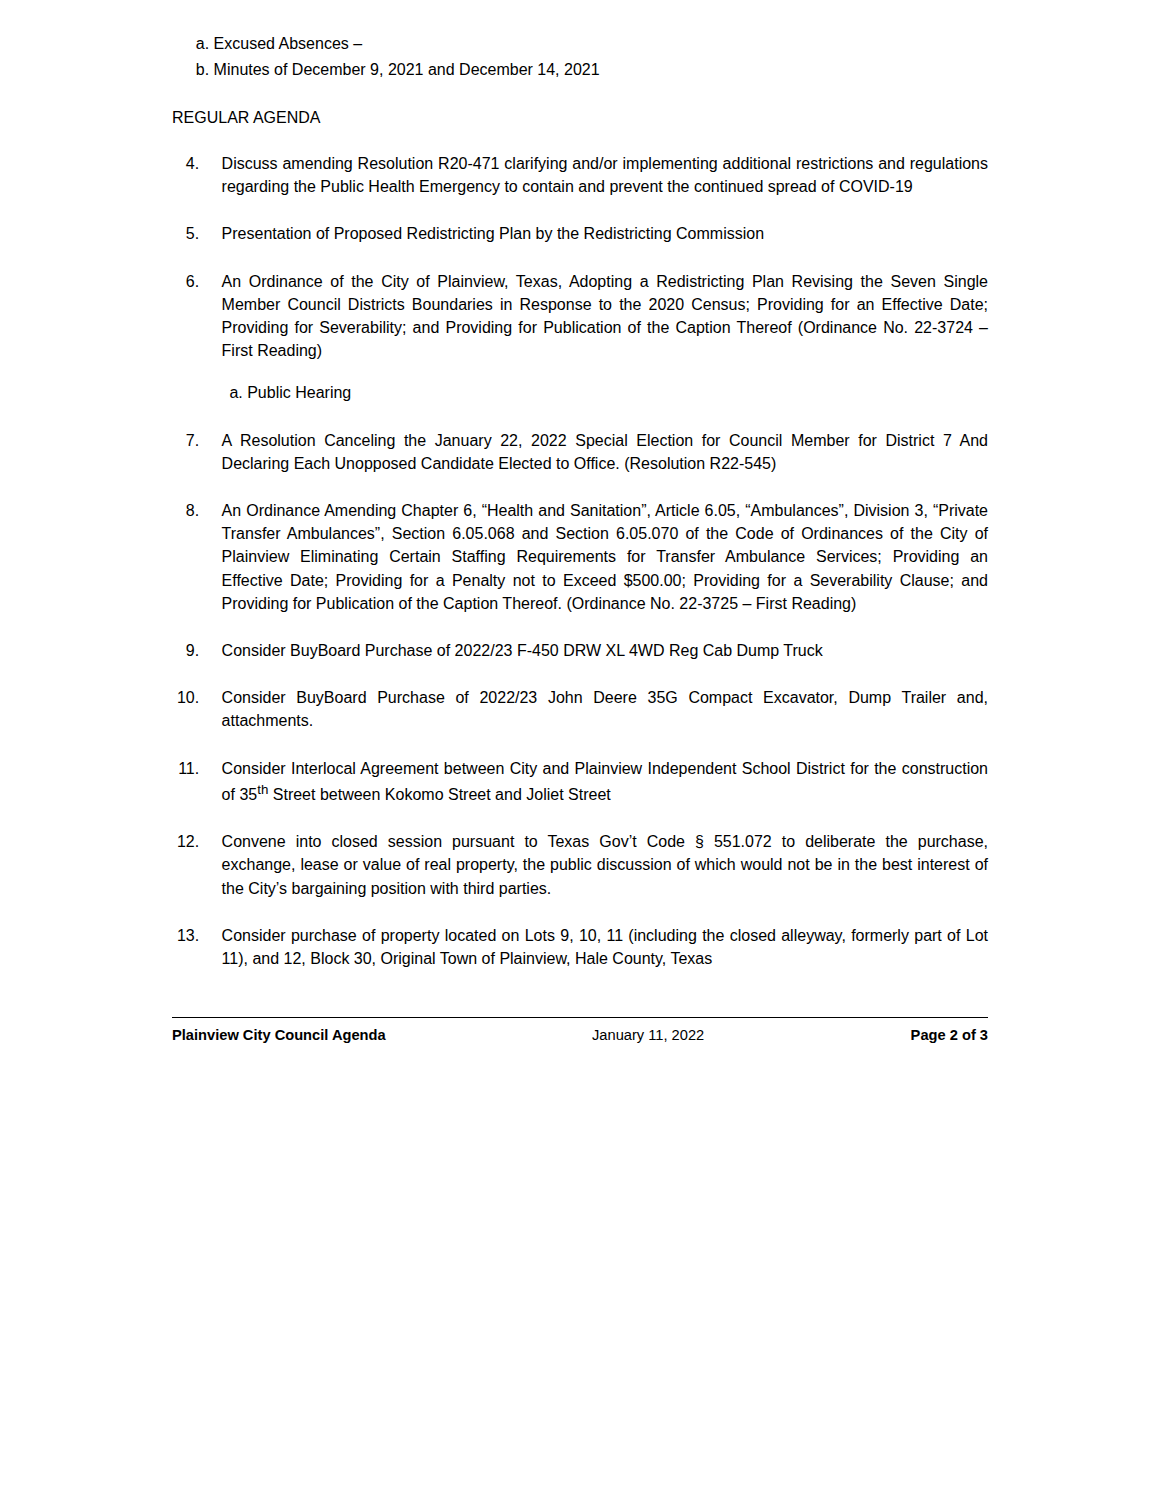Excused Absences –
Minutes of December 9, 2021 and December 14, 2021
REGULAR AGENDA
4. Discuss amending Resolution R20-471 clarifying and/or implementing additional restrictions and regulations regarding the Public Health Emergency to contain and prevent the continued spread of COVID-19
5. Presentation of Proposed Redistricting Plan by the Redistricting Commission
6. An Ordinance of the City of Plainview, Texas, Adopting a Redistricting Plan Revising the Seven Single Member Council Districts Boundaries in Response to the 2020 Census; Providing for an Effective Date; Providing for Severability; and Providing for Publication of the Caption Thereof (Ordinance No. 22-3724 – First Reading)
Public Hearing
7. A Resolution Canceling the January 22, 2022 Special Election for Council Member for District 7 And Declaring Each Unopposed Candidate Elected to Office. (Resolution R22-545)
8. An Ordinance Amending Chapter 6, “Health and Sanitation”, Article 6.05, “Ambulances”, Division 3, “Private Transfer Ambulances”, Section 6.05.068 and Section 6.05.070 of the Code of Ordinances of the City of Plainview Eliminating Certain Staffing Requirements for Transfer Ambulance Services; Providing an Effective Date; Providing for a Penalty not to Exceed $500.00; Providing for a Severability Clause; and Providing for Publication of the Caption Thereof. (Ordinance No. 22-3725 – First Reading)
9. Consider BuyBoard Purchase of 2022/23 F-450 DRW XL 4WD Reg Cab Dump Truck
10. Consider BuyBoard Purchase of 2022/23 John Deere 35G Compact Excavator, Dump Trailer and, attachments.
11. Consider Interlocal Agreement between City and Plainview Independent School District for the construction of 35th Street between Kokomo Street and Joliet Street
12. Convene into closed session pursuant to Texas Gov’t Code § 551.072 to deliberate the purchase, exchange, lease or value of real property, the public discussion of which would not be in the best interest of the City’s bargaining position with third parties.
13. Consider purchase of property located on Lots 9, 10, 11 (including the closed alleyway, formerly part of Lot 11), and 12, Block 30, Original Town of Plainview, Hale County, Texas
Plainview City Council Agenda January 11, 2022 Page 2 of 3